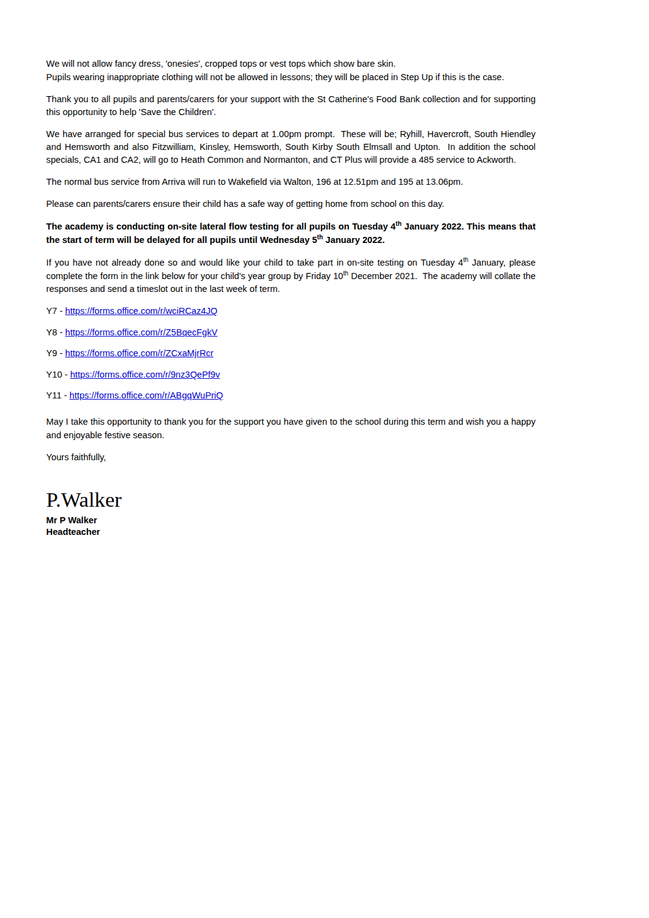We will not allow fancy dress, 'onesies', cropped tops or vest tops which show bare skin.
Pupils wearing inappropriate clothing will not be allowed in lessons; they will be placed in Step Up if this is the case.
Thank you to all pupils and parents/carers for your support with the St Catherine's Food Bank collection and for supporting this opportunity to help 'Save the Children'.
We have arranged for special bus services to depart at 1.00pm prompt. These will be; Ryhill, Havercroft, South Hiendley and Hemsworth and also Fitzwilliam, Kinsley, Hemsworth, South Kirby South Elmsall and Upton. In addition the school specials, CA1 and CA2, will go to Heath Common and Normanton, and CT Plus will provide a 485 service to Ackworth.
The normal bus service from Arriva will run to Wakefield via Walton, 196 at 12.51pm and 195 at 13.06pm.
Please can parents/carers ensure their child has a safe way of getting home from school on this day.
The academy is conducting on-site lateral flow testing for all pupils on Tuesday 4th January 2022. This means that the start of term will be delayed for all pupils until Wednesday 5th January 2022.
If you have not already done so and would like your child to take part in on-site testing on Tuesday 4th January, please complete the form in the link below for your child's year group by Friday 10th December 2021. The academy will collate the responses and send a timeslot out in the last week of term.
Y7 - https://forms.office.com/r/wciRCaz4JQ
Y8 - https://forms.office.com/r/Z5BqecFgkV
Y9 - https://forms.office.com/r/ZCxaMjrRcr
Y10 - https://forms.office.com/r/9nz3QePf9v
Y11 - https://forms.office.com/r/ABgqWuPriQ
May I take this opportunity to thank you for the support you have given to the school during this term and wish you a happy and enjoyable festive season.
Yours faithfully,
P.Walker
Mr P Walker
Headteacher